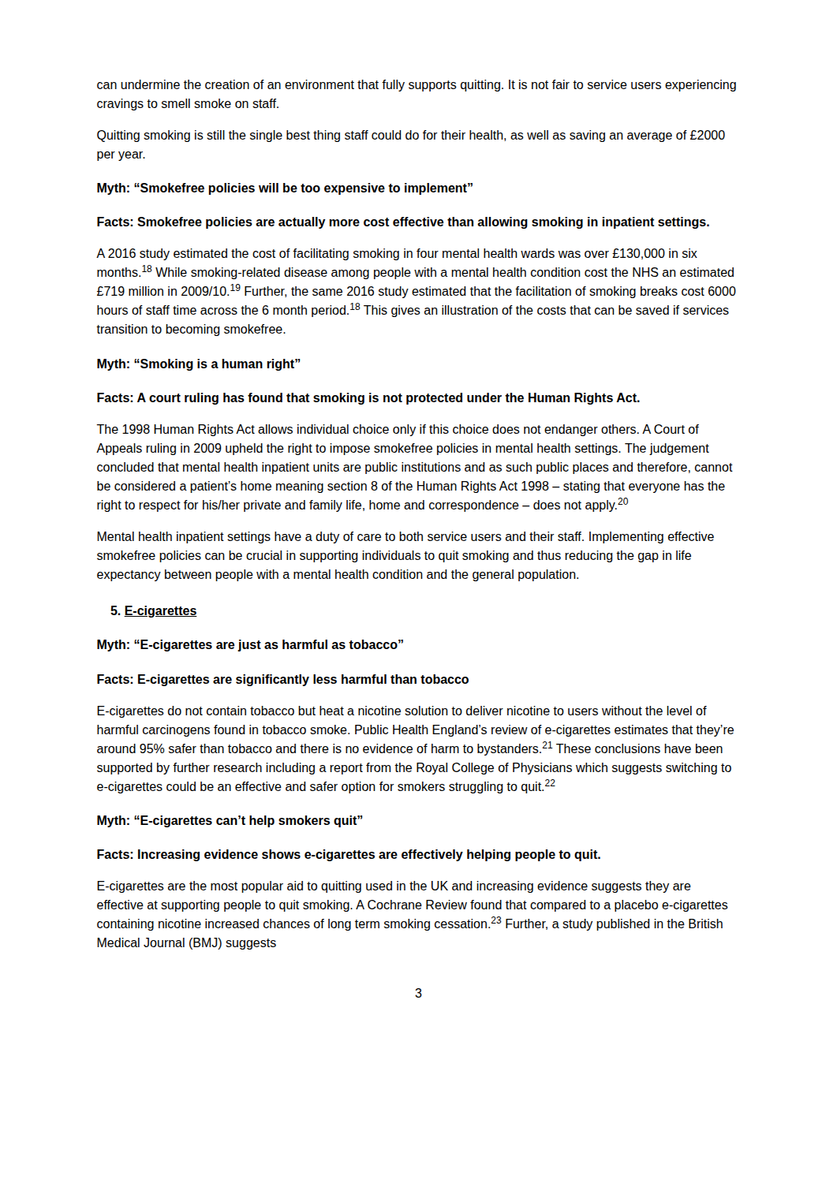can undermine the creation of an environment that fully supports quitting. It is not fair to service users experiencing cravings to smell smoke on staff.
Quitting smoking is still the single best thing staff could do for their health, as well as saving an average of £2000 per year.
Myth: “Smokefree policies will be too expensive to implement”
Facts: Smokefree policies are actually more cost effective than allowing smoking in inpatient settings.
A 2016 study estimated the cost of facilitating smoking in four mental health wards was over £130,000 in six months.18 While smoking-related disease among people with a mental health condition cost the NHS an estimated £719 million in 2009/10.19 Further, the same 2016 study estimated that the facilitation of smoking breaks cost 6000 hours of staff time across the 6 month period.18 This gives an illustration of the costs that can be saved if services transition to becoming smokefree.
Myth: “Smoking is a human right”
Facts: A court ruling has found that smoking is not protected under the Human Rights Act.
The 1998 Human Rights Act allows individual choice only if this choice does not endanger others. A Court of Appeals ruling in 2009 upheld the right to impose smokefree policies in mental health settings. The judgement concluded that mental health inpatient units are public institutions and as such public places and therefore, cannot be considered a patient’s home meaning section 8 of the Human Rights Act 1998 – stating that everyone has the right to respect for his/her private and family life, home and correspondence – does not apply.20
Mental health inpatient settings have a duty of care to both service users and their staff. Implementing effective smokefree policies can be crucial in supporting individuals to quit smoking and thus reducing the gap in life expectancy between people with a mental health condition and the general population.
E-cigarettes
Myth: “E-cigarettes are just as harmful as tobacco”
Facts: E-cigarettes are significantly less harmful than tobacco
E-cigarettes do not contain tobacco but heat a nicotine solution to deliver nicotine to users without the level of harmful carcinogens found in tobacco smoke. Public Health England’s review of e-cigarettes estimates that they’re around 95% safer than tobacco and there is no evidence of harm to bystanders.21 These conclusions have been supported by further research including a report from the Royal College of Physicians which suggests switching to e-cigarettes could be an effective and safer option for smokers struggling to quit.22
Myth: “E-cigarettes can’t help smokers quit”
Facts: Increasing evidence shows e-cigarettes are effectively helping people to quit.
E-cigarettes are the most popular aid to quitting used in the UK and increasing evidence suggests they are effective at supporting people to quit smoking. A Cochrane Review found that compared to a placebo e-cigarettes containing nicotine increased chances of long term smoking cessation.23 Further, a study published in the British Medical Journal (BMJ) suggests
3